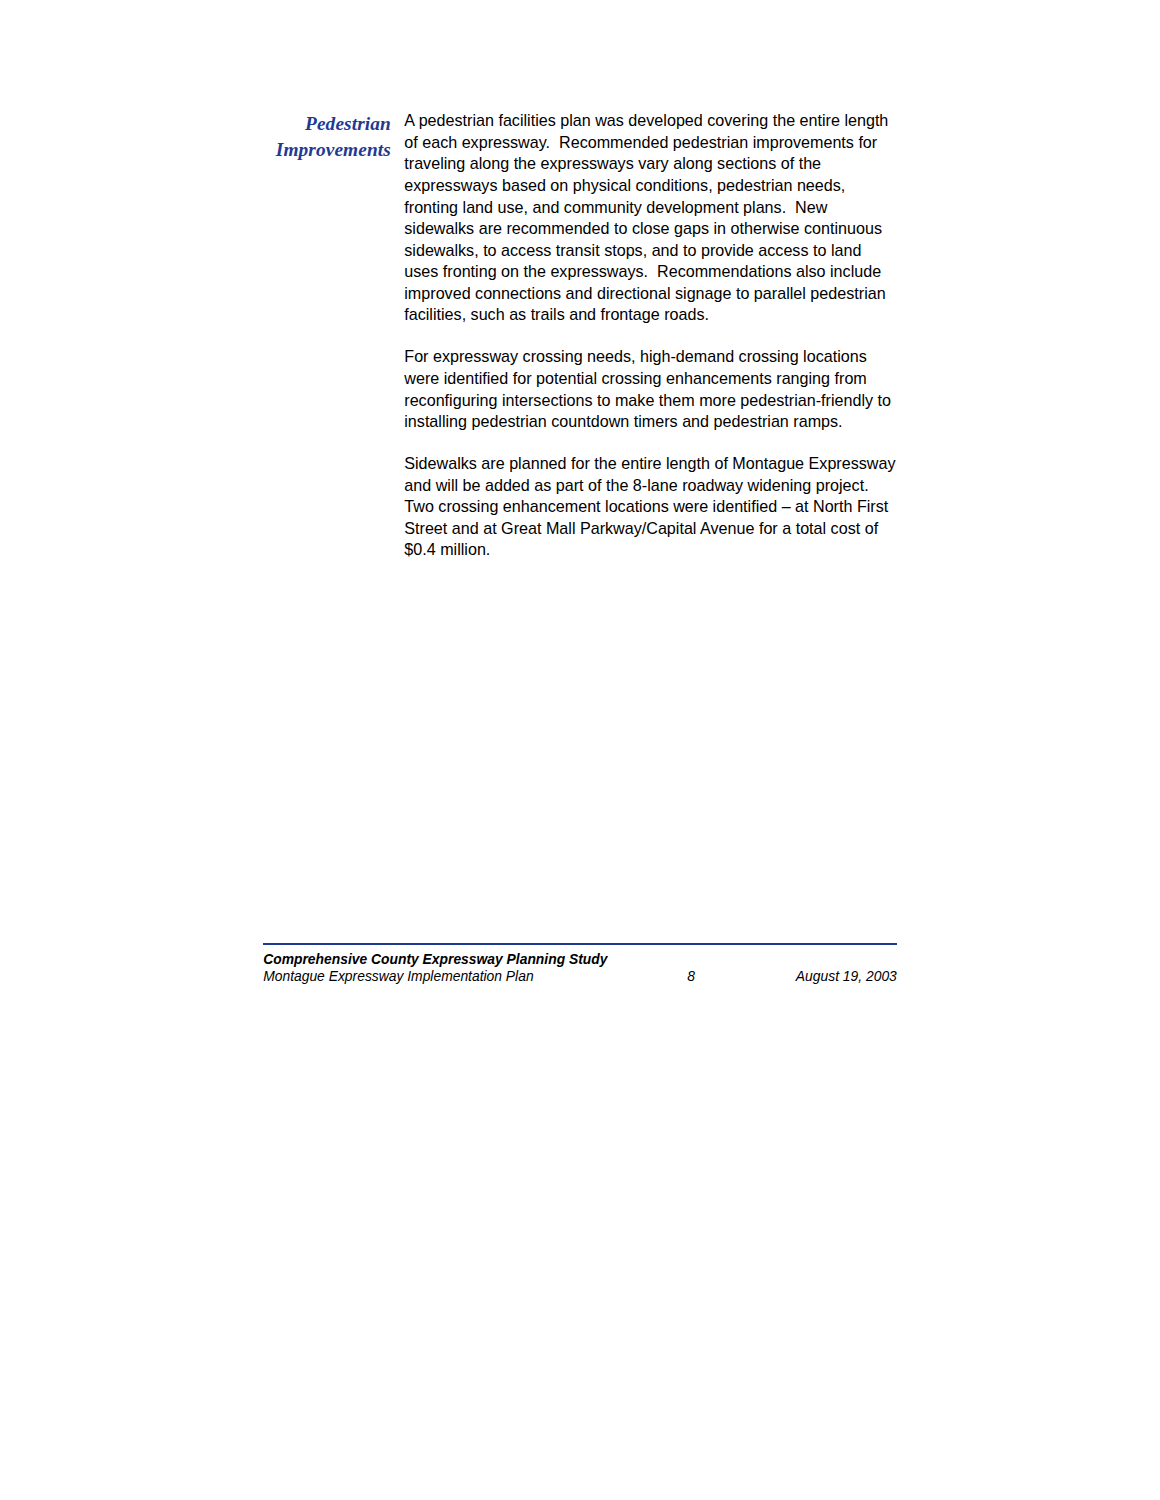Pedestrian
Improvements
A pedestrian facilities plan was developed covering the entire length of each expressway. Recommended pedestrian improvements for traveling along the expressways vary along sections of the expressways based on physical conditions, pedestrian needs, fronting land use, and community development plans. New sidewalks are recommended to close gaps in otherwise continuous sidewalks, to access transit stops, and to provide access to land uses fronting on the expressways. Recommendations also include improved connections and directional signage to parallel pedestrian facilities, such as trails and frontage roads.
For expressway crossing needs, high-demand crossing locations were identified for potential crossing enhancements ranging from reconfiguring intersections to make them more pedestrian-friendly to installing pedestrian countdown timers and pedestrian ramps.
Sidewalks are planned for the entire length of Montague Expressway and will be added as part of the 8-lane roadway widening project. Two crossing enhancement locations were identified – at North First Street and at Great Mall Parkway/Capital Avenue for a total cost of $0.4 million.
Comprehensive County Expressway Planning Study
Montague Expressway Implementation Plan 8 August 19, 2003